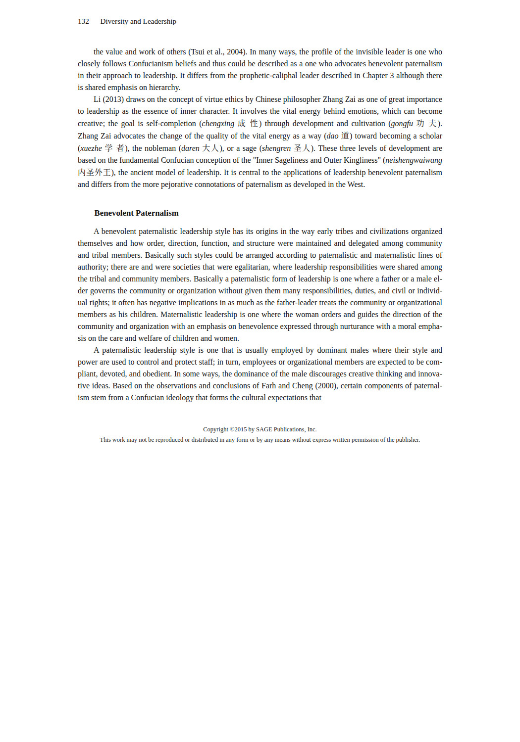132 Diversity and Leadership
the value and work of others (Tsui et al., 2004). In many ways, the profile of the invisible leader is one who closely follows Confucianism beliefs and thus could be described as a one who advocates benevolent paternalism in their approach to leadership. It differs from the prophetic-caliphal leader described in Chapter 3 although there is shared emphasis on hierarchy.
Li (2013) draws on the concept of virtue ethics by Chinese philosopher Zhang Zai as one of great importance to leadership as the essence of inner character. It involves the vital energy behind emotions, which can become creative; the goal is self-completion (chengxing 成 性) through development and cultivation (gongfu 功 夫). Zhang Zai advocates the change of the quality of the vital energy as a way (dao 道) toward becoming a scholar (xuezhe 学 者), the nobleman (daren 大人), or a sage (shengren 圣人). These three levels of development are based on the fundamental Confucian conception of the "Inner Sageliness and Outer Kingliness" (neishengwaiwang 内圣外王), the ancient model of leadership. It is central to the applications of leadership benevolent paternalism and differs from the more pejorative connotations of paternalism as developed in the West.
Benevolent Paternalism
A benevolent paternalistic leadership style has its origins in the way early tribes and civilizations organized themselves and how order, direction, function, and structure were maintained and delegated among community and tribal members. Basically such styles could be arranged according to paternalistic and maternalistic lines of authority; there are and were societies that were egalitarian, where leadership responsibilities were shared among the tribal and community members. Basically a paternalistic form of leadership is one where a father or a male elder governs the community or organization without given them many responsibilities, duties, and civil or individual rights; it often has negative implications in as much as the father-leader treats the community or organizational members as his children. Maternalistic leadership is one where the woman orders and guides the direction of the community and organization with an emphasis on benevolence expressed through nurturance with a moral emphasis on the care and welfare of children and women.
A paternalistic leadership style is one that is usually employed by dominant males where their style and power are used to control and protect staff; in turn, employees or organizational members are expected to be compliant, devoted, and obedient. In some ways, the dominance of the male discourages creative thinking and innovative ideas. Based on the observations and conclusions of Farh and Cheng (2000), certain components of paternalism stem from a Confucian ideology that forms the cultural expectations that
Copyright ©2015 by SAGE Publications, Inc.
This work may not be reproduced or distributed in any form or by any means without express written permission of the publisher.